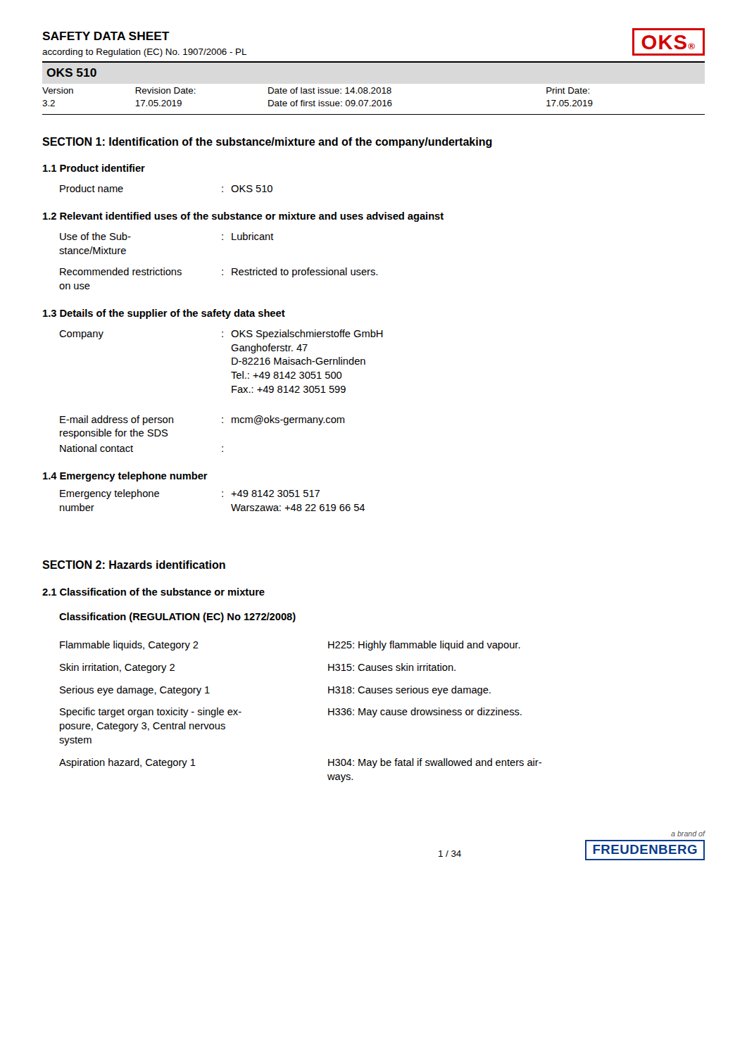SAFETY DATA SHEET
according to Regulation (EC) No. 1907/2006 - PL
OKS®
OKS 510
| Version 3.2 | Revision Date: 17.05.2019 | Date of last issue: 14.08.2018 Date of first issue: 09.07.2016 | Print Date: 17.05.2019 |
SECTION 1: Identification of the substance/mixture and of the company/undertaking
1.1 Product identifier
| Product name | : | OKS 510 |
1.2 Relevant identified uses of the substance or mixture and uses advised against
| Use of the Sub- stance/Mixture | : | Lubricant |
| Recommended restrictions on use | : | Restricted to professional users. |
1.3 Details of the supplier of the safety data sheet
| Company | : | OKS Spezialschmierstoffe GmbH Ganghoferstr. 47 D-82216 Maisach-Gernlinden Tel.: +49 8142 3051 500 Fax.: +49 8142 3051 599 |
| E-mail address of person responsible for the SDS | : | mcm@oks-germany.com |
| National contact | : | |
1.4 Emergency telephone number
| Emergency telephone number | : | +49 8142 3051 517 Warszawa: +48 22 619 66 54 |
SECTION 2: Hazards identification
2.1 Classification of the substance or mixture
Classification (REGULATION (EC) No 1272/2008)
| Flammable liquids, Category 2 | H225: Highly flammable liquid and vapour. |
| Skin irritation, Category 2 | H315: Causes skin irritation. |
| Serious eye damage, Category 1 | H318: Causes serious eye damage. |
| Specific target organ toxicity - single ex- posure, Category 3, Central nervous system | H336: May cause drowsiness or dizziness. |
| Aspiration hazard, Category 1 | H304: May be fatal if swallowed and enters air- ways. |
1 / 34
a brand of
FREUDENBERG